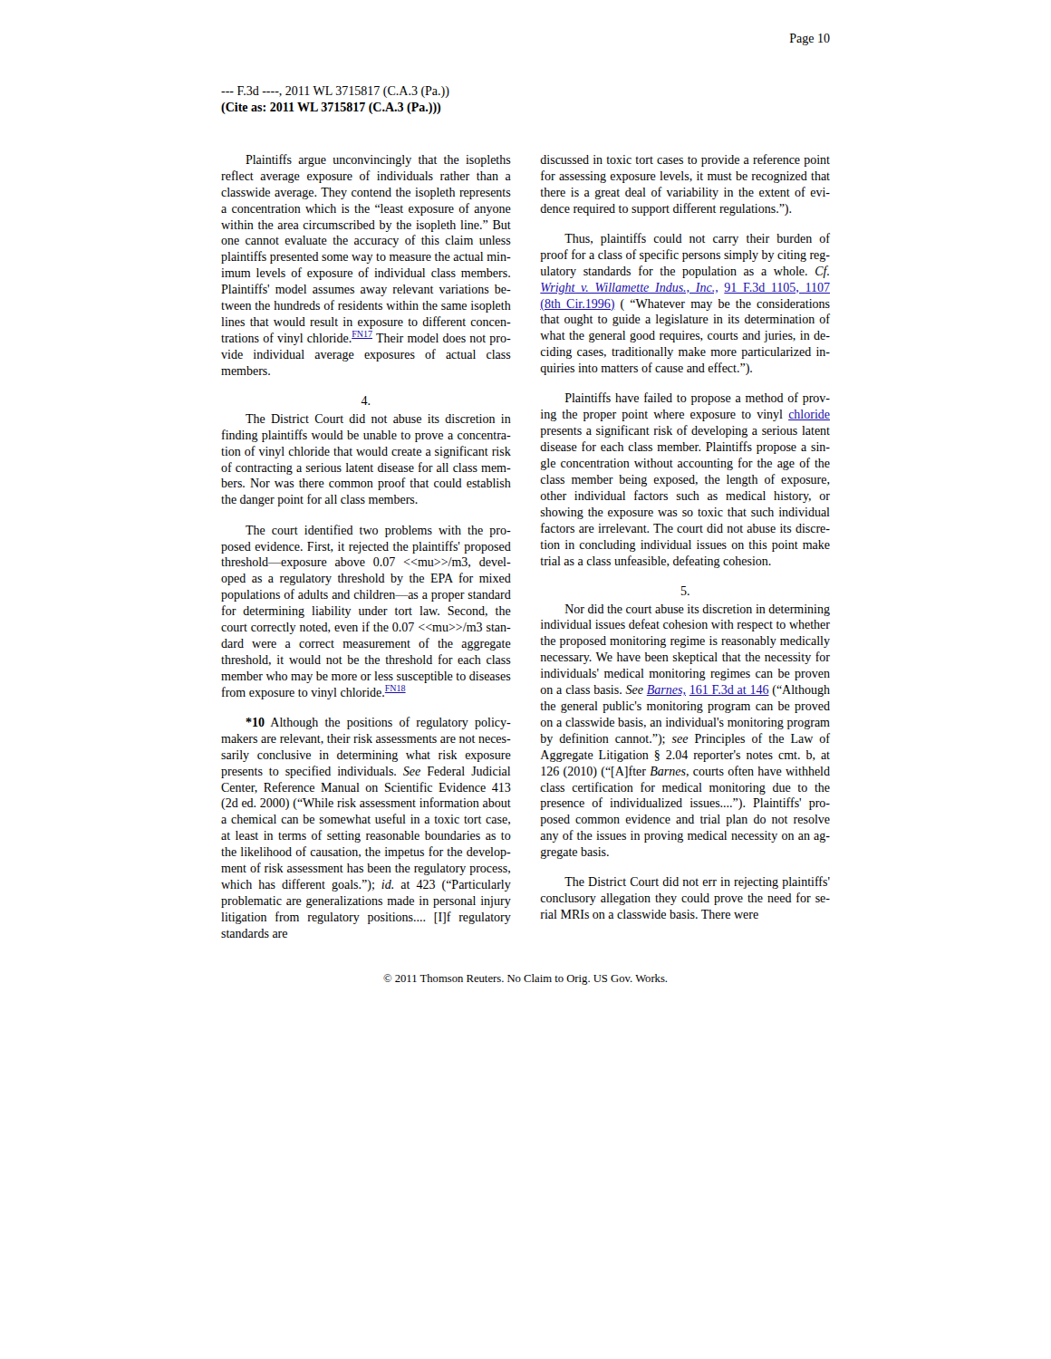Page 10
--- F.3d ----, 2011 WL 3715817 (C.A.3 (Pa.)) (Cite as: 2011 WL 3715817 (C.A.3 (Pa.)))
Plaintiffs argue unconvincingly that the isopleths reflect average exposure of individuals rather than a classwide average. They contend the isopleth represents a concentration which is the “least exposure of anyone within the area circumscribed by the isopleth line.” But one cannot evaluate the accuracy of this claim unless plaintiffs presented some way to measure the actual minimum levels of exposure of individual class members. Plaintiffs' model assumes away relevant variations between the hundreds of residents within the same isopleth lines that would result in exposure to different concentrations of vinyl chloride.FN17 Their model does not provide individual average exposures of actual class members.
4.
The District Court did not abuse its discretion in finding plaintiffs would be unable to prove a concentration of vinyl chloride that would create a significant risk of contracting a serious latent disease for all class members. Nor was there common proof that could establish the danger point for all class members.
The court identified two problems with the proposed evidence. First, it rejected the plaintiffs' proposed threshold—exposure above 0.07 <<mu>>/m3, developed as a regulatory threshold by the EPA for mixed populations of adults and children—as a proper standard for determining liability under tort law. Second, the court correctly noted, even if the 0.07 <<mu>>/m3 standard were a correct measurement of the aggregate threshold, it would not be the threshold for each class member who may be more or less susceptible to diseases from exposure to vinyl chloride.FN18
*10 Although the positions of regulatory policymakers are relevant, their risk assessments are not necessarily conclusive in determining what risk exposure presents to specified individuals. See Federal Judicial Center, Reference Manual on Scientific Evidence 413 (2d ed. 2000) (“While risk assessment information about a chemical can be somewhat useful in a toxic tort case, at least in terms of setting reasonable boundaries as to the likelihood of causation, the impetus for the development of risk assessment has been the regulatory process, which has different goals.”); id. at 423 (“Particularly problematic are generalizations made in personal injury litigation from regulatory positions.... [I]f regulatory standards are
discussed in toxic tort cases to provide a reference point for assessing exposure levels, it must be recognized that there is a great deal of variability in the extent of evidence required to support different regulations.”).
Thus, plaintiffs could not carry their burden of proof for a class of specific persons simply by citing regulatory standards for the population as a whole. Cf. Wright v. Willamette Indus., Inc., 91 F.3d 1105, 1107 (8th Cir.1996) ( “Whatever may be the considerations that ought to guide a legislature in its determination of what the general good requires, courts and juries, in deciding cases, traditionally make more particularized inquiries into matters of cause and effect.”).
Plaintiffs have failed to propose a method of proving the proper point where exposure to vinyl chloride presents a significant risk of developing a serious latent disease for each class member. Plaintiffs propose a single concentration without accounting for the age of the class member being exposed, the length of exposure, other individual factors such as medical history, or showing the exposure was so toxic that such individual factors are irrelevant. The court did not abuse its discretion in concluding individual issues on this point make trial as a class unfeasible, defeating cohesion.
5.
Nor did the court abuse its discretion in determining individual issues defeat cohesion with respect to whether the proposed monitoring regime is reasonably medically necessary. We have been skeptical that the necessity for individuals' medical monitoring regimes can be proven on a class basis. See Barnes, 161 F.3d at 146 (“Although the general public's monitoring program can be proved on a classwide basis, an individual's monitoring program by definition cannot.”); see Principles of the Law of Aggregate Litigation § 2.04 reporter's notes cmt. b, at 126 (2010) (“[A]fter Barnes, courts often have withheld class certification for medical monitoring due to the presence of individualized issues....”). Plaintiffs' proposed common evidence and trial plan do not resolve any of the issues in proving medical necessity on an aggregate basis.
The District Court did not err in rejecting plaintiffs' conclusory allegation they could prove the need for serial MRIs on a classwide basis. There were
© 2011 Thomson Reuters. No Claim to Orig. US Gov. Works.